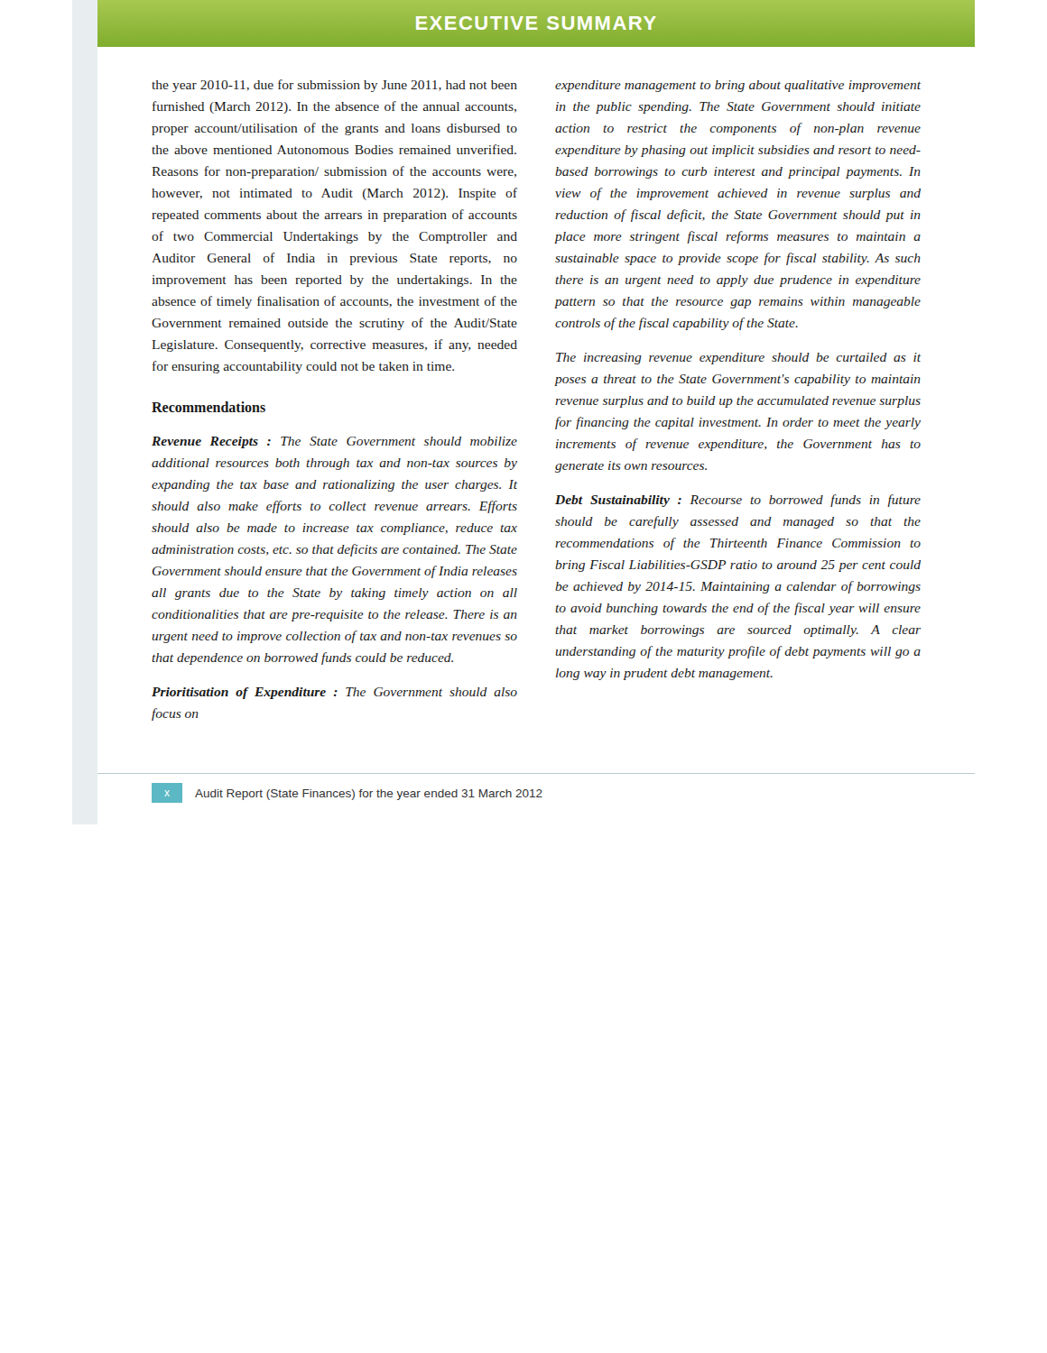EXECUTIVE SUMMARY
the year 2010-11, due for submission by June 2011, had not been furnished (March 2012). In the absence of the annual accounts, proper account/utilisation of the grants and loans disbursed to the above mentioned Autonomous Bodies remained unverified. Reasons for non-preparation/ submission of the accounts were, however, not intimated to Audit (March 2012). Inspite of repeated comments about the arrears in preparation of accounts of two Commercial Undertakings by the Comptroller and Auditor General of India in previous State reports, no improvement has been reported by the undertakings. In the absence of timely finalisation of accounts, the investment of the Government remained outside the scrutiny of the Audit/State Legislature. Consequently, corrective measures, if any, needed for ensuring accountability could not be taken in time.
Recommendations
Revenue Receipts : The State Government should mobilize additional resources both through tax and non-tax sources by expanding the tax base and rationalizing the user charges. It should also make efforts to collect revenue arrears. Efforts should also be made to increase tax compliance, reduce tax administration costs, etc. so that deficits are contained. The State Government should ensure that the Government of India releases all grants due to the State by taking timely action on all conditionalities that are pre-requisite to the release. There is an urgent need to improve collection of tax and non-tax revenues so that dependence on borrowed funds could be reduced.
Prioritisation of Expenditure : The Government should also focus on
expenditure management to bring about qualitative improvement in the public spending. The State Government should initiate action to restrict the components of non-plan revenue expenditure by phasing out implicit subsidies and resort to need-based borrowings to curb interest and principal payments. In view of the improvement achieved in revenue surplus and reduction of fiscal deficit, the State Government should put in place more stringent fiscal reforms measures to maintain a sustainable space to provide scope for fiscal stability. As such there is an urgent need to apply due prudence in expenditure pattern so that the resource gap remains within manageable controls of the fiscal capability of the State.
The increasing revenue expenditure should be curtailed as it poses a threat to the State Government's capability to maintain revenue surplus and to build up the accumulated revenue surplus for financing the capital investment. In order to meet the yearly increments of revenue expenditure, the Government has to generate its own resources.
Debt Sustainability : Recourse to borrowed funds in future should be carefully assessed and managed so that the recommendations of the Thirteenth Finance Commission to bring Fiscal Liabilities-GSDP ratio to around 25 per cent could be achieved by 2014-15. Maintaining a calendar of borrowings to avoid bunching towards the end of the fiscal year will ensure that market borrowings are sourced optimally. A clear understanding of the maturity profile of debt payments will go a long way in prudent debt management.
x Audit Report (State Finances) for the year ended 31 March 2012